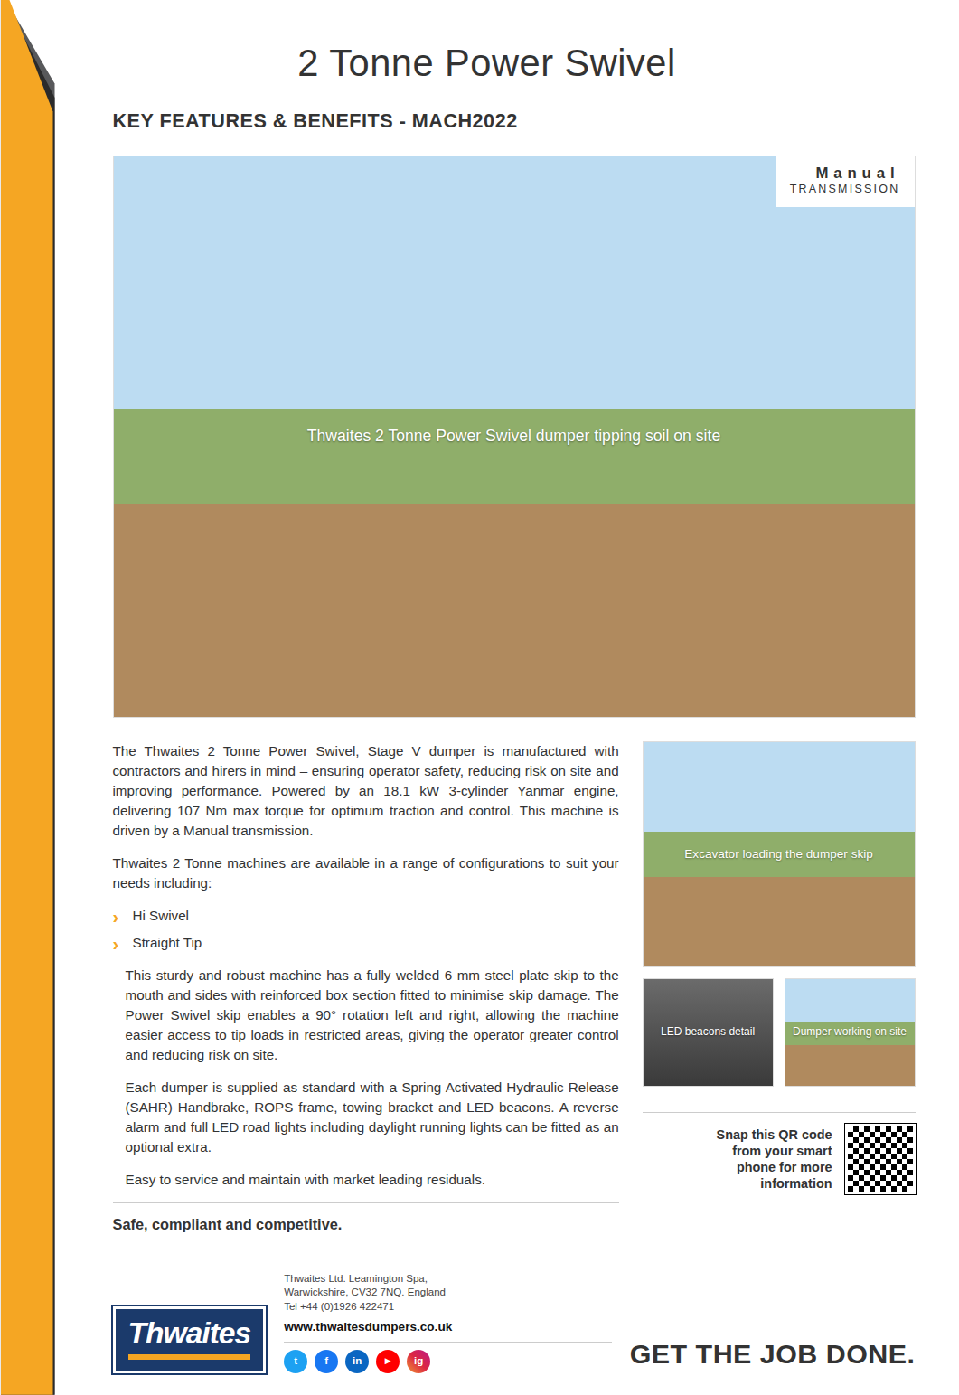2 Tonne Power Swivel
KEY FEATURES & BENEFITS - MACH2022
Thwaites 2 Tonne Power Swivel dumper tipping soil on site
Manual TRANSMISSION
The Thwaites 2 Tonne Power Swivel, Stage V dumper is manufactured with contractors and hirers in mind – ensuring operator safety, reducing risk on site and improving performance. Powered by an 18.1 kW 3-cylinder Yanmar engine, delivering 107 Nm max torque for optimum traction and control. This machine is driven by a Manual transmission.
Thwaites 2 Tonne machines are available in a range of configurations to suit your needs including:
Hi Swivel
Straight Tip
This sturdy and robust machine has a fully welded 6 mm steel plate skip to the mouth and sides with reinforced box section fitted to minimise skip damage. The Power Swivel skip enables a 90° rotation left and right, allowing the machine easier access to tip loads in restricted areas, giving the operator greater control and reducing risk on site.
Each dumper is supplied as standard with a Spring Activated Hydraulic Release (SAHR) Handbrake, ROPS frame, towing bracket and LED beacons. A reverse alarm and full LED road lights including daylight running lights can be fitted as an optional extra.
Easy to service and maintain with market leading residuals.
Safe, compliant and competitive.
Excavator loading the dumper skip
LED beacons detail
Dumper working on site
Snap this QR code
from your smart
phone for more
information
Thwaites
Thwaites Ltd. Leamington Spa,
Warwickshire, CV32 7NQ. England
Tel +44 (0)1926 422471 www.thwaitesdumpers.co.uk
t
f
in
►
ig
GET THE JOB DONE.